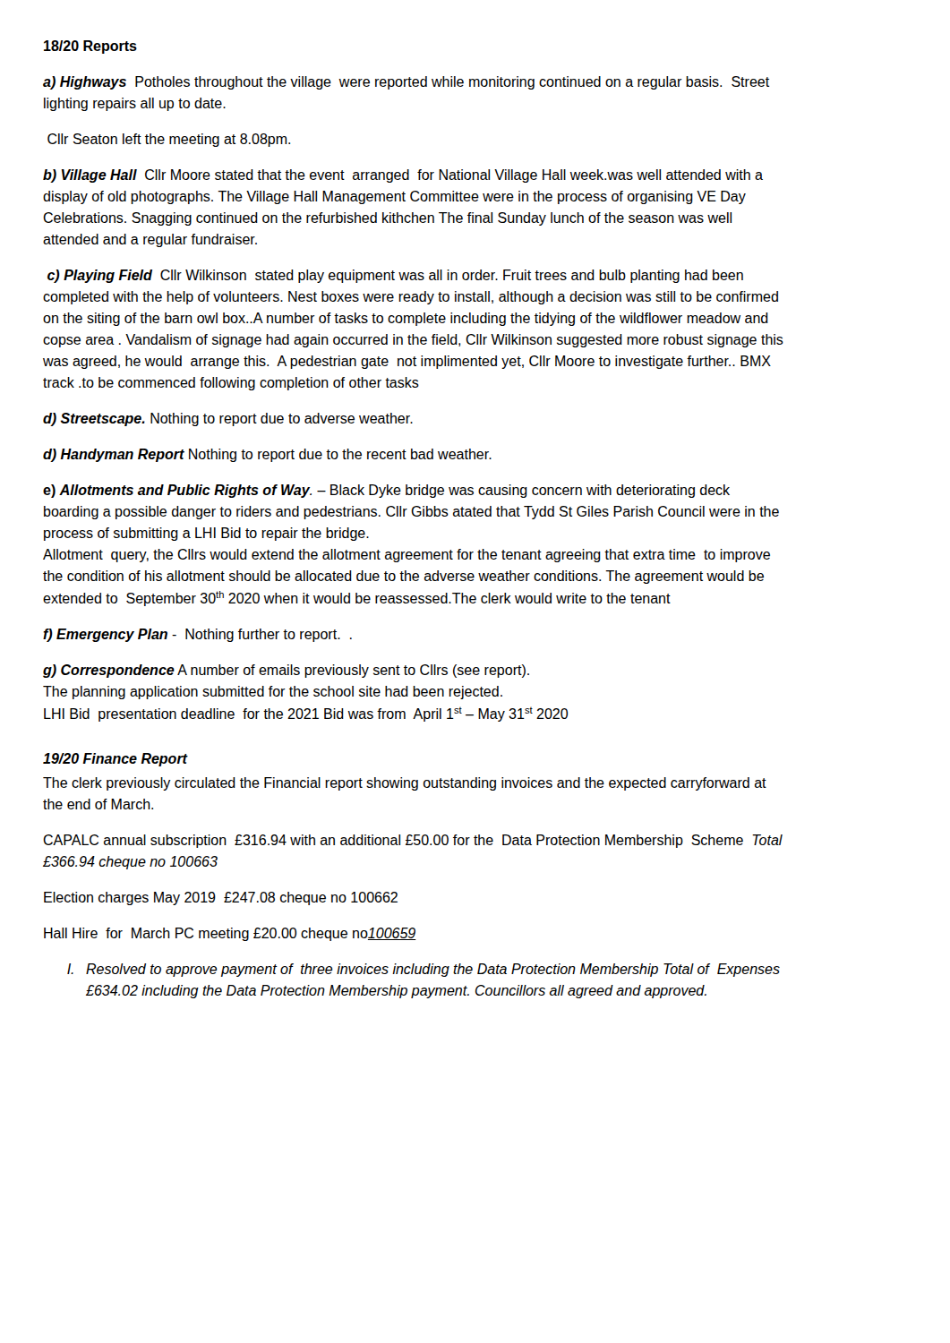18/20 Reports
a) Highways Potholes throughout the village were reported while monitoring continued on a regular basis. Street lighting repairs all up to date.
Cllr Seaton left the meeting at 8.08pm.
b) Village Hall Cllr Moore stated that the event arranged for National Village Hall week.was well attended with a display of old photographs. The Village Hall Management Committee were in the process of organising VE Day Celebrations. Snagging continued on the refurbished kithchen The final Sunday lunch of the season was well attended and a regular fundraiser.
c) Playing Field Cllr Wilkinson stated play equipment was all in order. Fruit trees and bulb planting had been completed with the help of volunteers. Nest boxes were ready to install, although a decision was still to be confirmed on the siting of the barn owl box..A number of tasks to complete including the tidying of the wildflower meadow and copse area . Vandalism of signage had again occurred in the field, Cllr Wilkinson suggested more robust signage this was agreed, he would arrange this. A pedestrian gate not implimented yet, Cllr Moore to investigate further.. BMX track .to be commenced following completion of other tasks
d) Streetscape. Nothing to report due to adverse weather.
d) Handyman Report Nothing to report due to the recent bad weather.
e) Allotments and Public Rights of Way. – Black Dyke bridge was causing concern with deteriorating deck boarding a possible danger to riders and pedestrians. Cllr Gibbs atated that Tydd St Giles Parish Council were in the process of submitting a LHI Bid to repair the bridge.
Allotment query, the Cllrs would extend the allotment agreement for the tenant agreeing that extra time to improve the condition of his allotment should be allocated due to the adverse weather conditions. The agreement would be extended to September 30th 2020 when it would be reassessed.The clerk would write to the tenant
f) Emergency Plan - Nothing further to report. .
g) Correspondence A number of emails previously sent to Cllrs (see report).
The planning application submitted for the school site had been rejected.
LHI Bid presentation deadline for the 2021 Bid was from April 1st – May 31st 2020
19/20 Finance Report
The clerk previously circulated the Financial report showing outstanding invoices and the expected carryforward at the end of March.
CAPALC annual subscription £316.94 with an additional £50.00 for the Data Protection Membership Scheme Total £366.94 cheque no 100663
Election charges May 2019 £247.08 cheque no 100662
Hall Hire for March PC meeting £20.00 cheque no100659
Resolved to approve payment of three invoices including the Data Protection Membership Total of Expenses £634.02 including the Data Protection Membership payment. Councillors all agreed and approved.